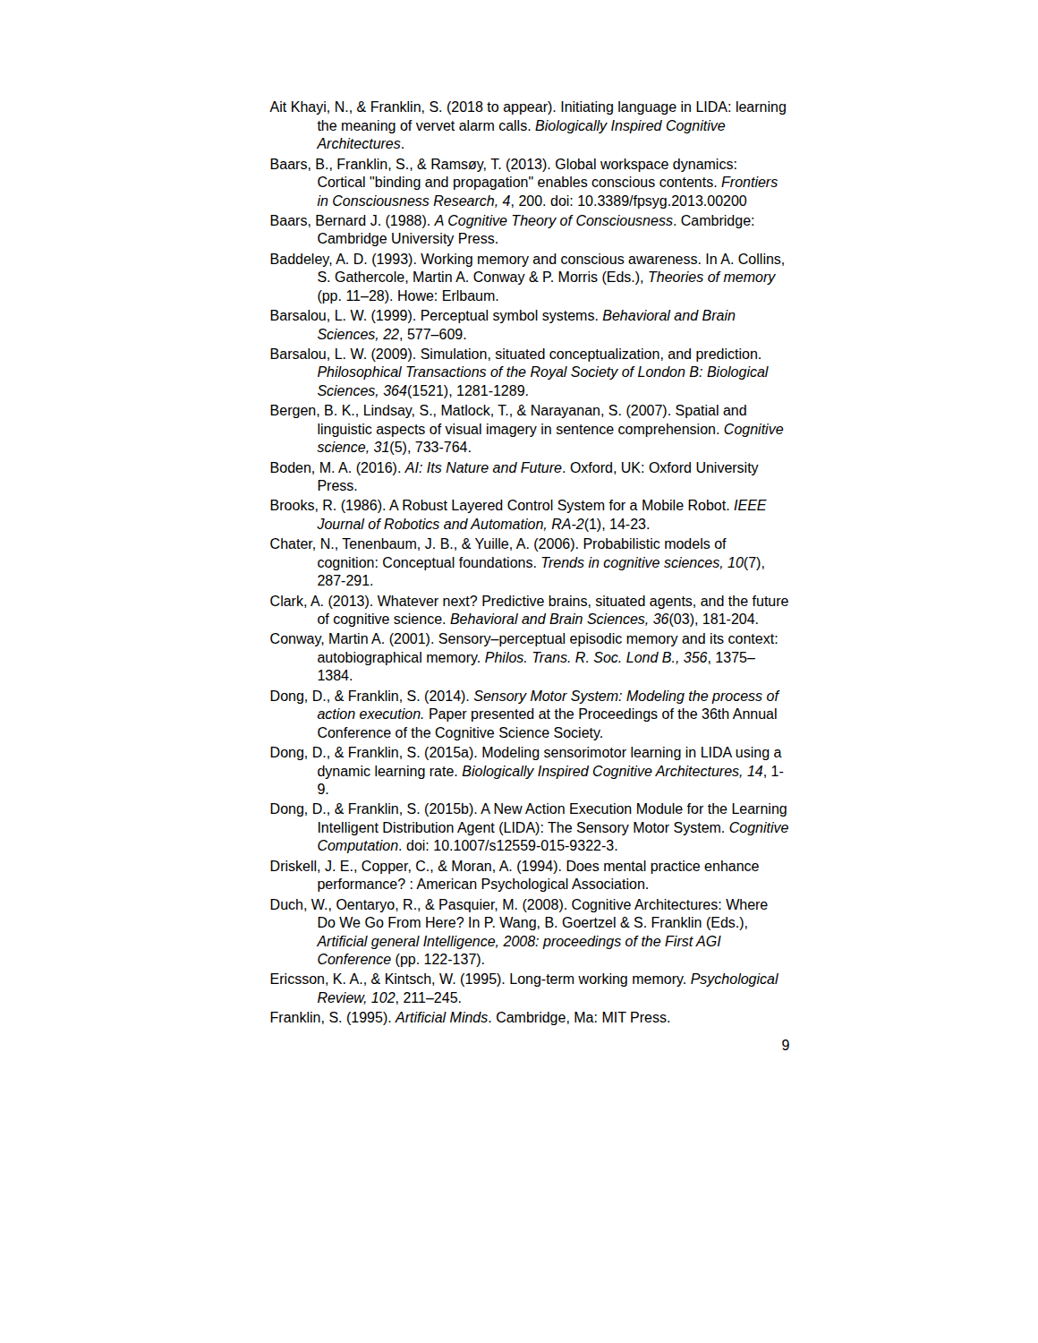Ait Khayi, N., & Franklin, S. (2018 to appear). Initiating language in LIDA: learning the meaning of vervet alarm calls. Biologically Inspired Cognitive Architectures.
Baars, B., Franklin, S., & Ramsøy, T. (2013). Global workspace dynamics: Cortical "binding and propagation" enables conscious contents. Frontiers in Consciousness Research, 4, 200. doi: 10.3389/fpsyg.2013.00200
Baars, Bernard J. (1988). A Cognitive Theory of Consciousness. Cambridge: Cambridge University Press.
Baddeley, A. D. (1993). Working memory and conscious awareness. In A. Collins, S. Gathercole, Martin A. Conway & P. Morris (Eds.), Theories of memory (pp. 11–28). Howe: Erlbaum.
Barsalou, L. W. (1999). Perceptual symbol systems. Behavioral and Brain Sciences, 22, 577–609.
Barsalou, L. W. (2009). Simulation, situated conceptualization, and prediction. Philosophical Transactions of the Royal Society of London B: Biological Sciences, 364(1521), 1281-1289.
Bergen, B. K., Lindsay, S., Matlock, T., & Narayanan, S. (2007). Spatial and linguistic aspects of visual imagery in sentence comprehension. Cognitive science, 31(5), 733-764.
Boden, M. A. (2016). AI: Its Nature and Future. Oxford, UK: Oxford University Press.
Brooks, R. (1986). A Robust Layered Control System for a Mobile Robot. IEEE Journal of Robotics and Automation, RA-2(1), 14-23.
Chater, N., Tenenbaum, J. B., & Yuille, A. (2006). Probabilistic models of cognition: Conceptual foundations. Trends in cognitive sciences, 10(7), 287-291.
Clark, A. (2013). Whatever next? Predictive brains, situated agents, and the future of cognitive science. Behavioral and Brain Sciences, 36(03), 181-204.
Conway, Martin A. (2001). Sensory–perceptual episodic memory and its context: autobiographical memory. Philos. Trans. R. Soc. Lond B., 356, 1375–1384.
Dong, D., & Franklin, S. (2014). Sensory Motor System: Modeling the process of action execution. Paper presented at the Proceedings of the 36th Annual Conference of the Cognitive Science Society.
Dong, D., & Franklin, S. (2015a). Modeling sensorimotor learning in LIDA using a dynamic learning rate. Biologically Inspired Cognitive Architectures, 14, 1-9.
Dong, D., & Franklin, S. (2015b). A New Action Execution Module for the Learning Intelligent Distribution Agent (LIDA): The Sensory Motor System. Cognitive Computation. doi: 10.1007/s12559-015-9322-3.
Driskell, J. E., Copper, C., & Moran, A. (1994). Does mental practice enhance performance? : American Psychological Association.
Duch, W., Oentaryo, R., & Pasquier, M. (2008). Cognitive Architectures: Where Do We Go From Here? In P. Wang, B. Goertzel & S. Franklin (Eds.), Artificial general Intelligence, 2008: proceedings of the First AGI Conference (pp. 122-137).
Ericsson, K. A., & Kintsch, W. (1995). Long-term working memory. Psychological Review, 102, 211–245.
Franklin, S. (1995). Artificial Minds. Cambridge, Ma: MIT Press.
9